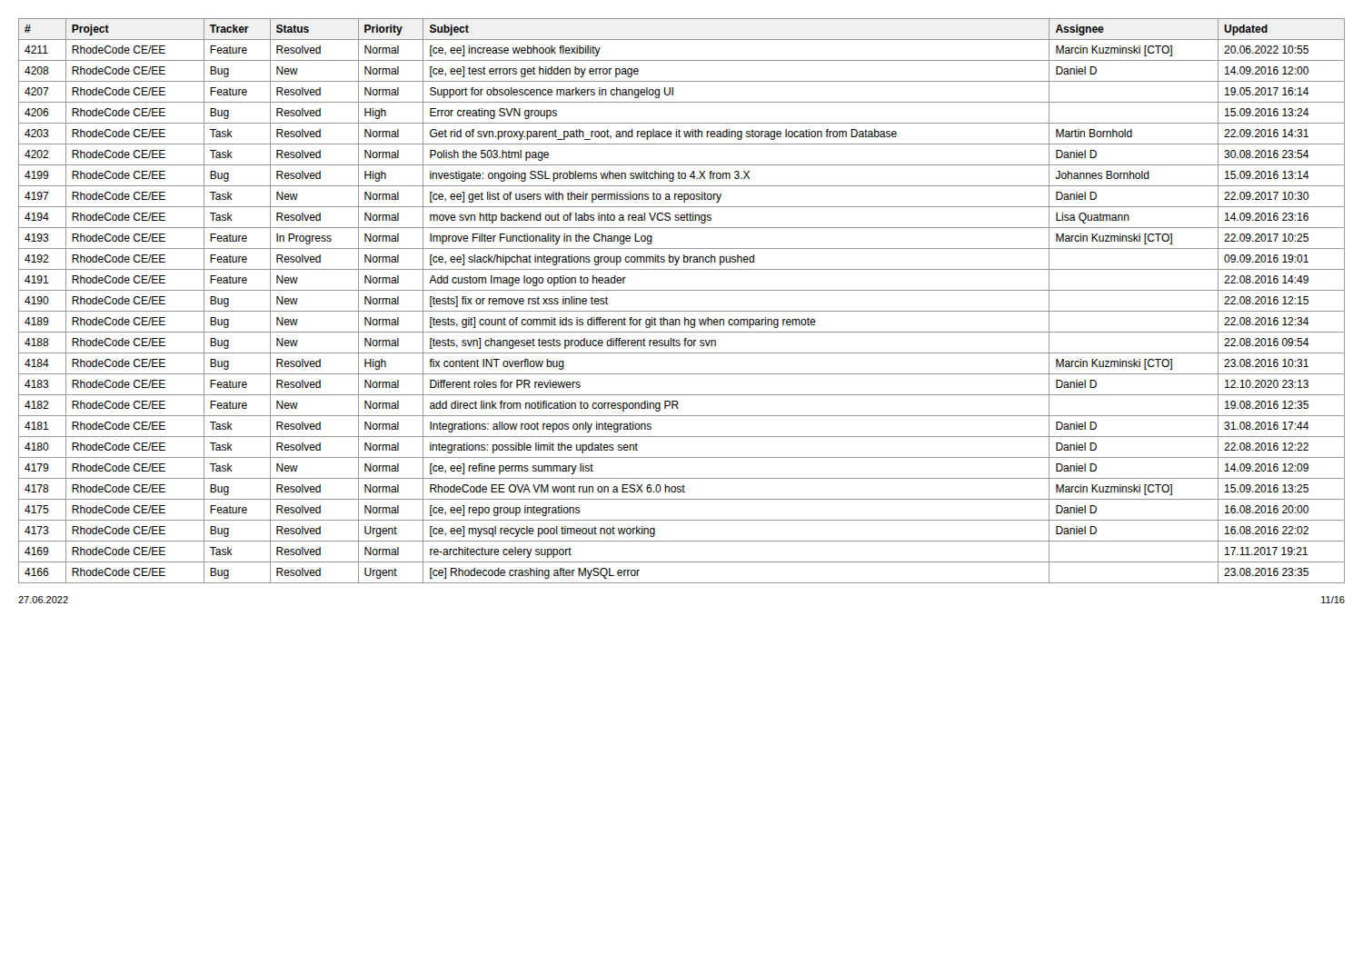| # | Project | Tracker | Status | Priority | Subject | Assignee | Updated |
| --- | --- | --- | --- | --- | --- | --- | --- |
| 4211 | RhodeCode CE/EE | Feature | Resolved | Normal | [ce, ee] increase webhook flexibility | Marcin Kuzminski [CTO] | 20.06.2022 10:55 |
| 4208 | RhodeCode CE/EE | Bug | New | Normal | [ce, ee] test errors get hidden by error page | Daniel D | 14.09.2016 12:00 |
| 4207 | RhodeCode CE/EE | Feature | Resolved | Normal | Support for obsolescence markers in changelog UI | | 19.05.2017 16:14 |
| 4206 | RhodeCode CE/EE | Bug | Resolved | High | Error creating SVN groups | | 15.09.2016 13:24 |
| 4203 | RhodeCode CE/EE | Task | Resolved | Normal | Get rid of svn.proxy.parent_path_root, and replace it with reading storage location from Database | Martin Bornhold | 22.09.2016 14:31 |
| 4202 | RhodeCode CE/EE | Task | Resolved | Normal | Polish the 503.html page | Daniel D | 30.08.2016 23:54 |
| 4199 | RhodeCode CE/EE | Bug | Resolved | High | investigate: ongoing SSL problems when switching to 4.X from 3.X | Johannes Bornhold | 15.09.2016 13:14 |
| 4197 | RhodeCode CE/EE | Task | New | Normal | [ce, ee] get list of users with their permissions to a repository | Daniel D | 22.09.2017 10:30 |
| 4194 | RhodeCode CE/EE | Task | Resolved | Normal | move svn http backend out of labs into a real VCS settings | Lisa Quatmann | 14.09.2016 23:16 |
| 4193 | RhodeCode CE/EE | Feature | In Progress | Normal | Improve Filter Functionality in the Change Log | Marcin Kuzminski [CTO] | 22.09.2017 10:25 |
| 4192 | RhodeCode CE/EE | Feature | Resolved | Normal | [ce, ee] slack/hipchat integrations group commits by branch pushed | | 09.09.2016 19:01 |
| 4191 | RhodeCode CE/EE | Feature | New | Normal | Add custom Image logo option to header | | 22.08.2016 14:49 |
| 4190 | RhodeCode CE/EE | Bug | New | Normal | [tests] fix or remove rst xss inline test | | 22.08.2016 12:15 |
| 4189 | RhodeCode CE/EE | Bug | New | Normal | [tests, git] count of commit ids is different for git than hg when comparing remote | | 22.08.2016 12:34 |
| 4188 | RhodeCode CE/EE | Bug | New | Normal | [tests, svn] changeset tests produce different results for svn | | 22.08.2016 09:54 |
| 4184 | RhodeCode CE/EE | Bug | Resolved | High | fix content INT overflow bug | Marcin Kuzminski [CTO] | 23.08.2016 10:31 |
| 4183 | RhodeCode CE/EE | Feature | Resolved | Normal | Different roles for PR reviewers | Daniel D | 12.10.2020 23:13 |
| 4182 | RhodeCode CE/EE | Feature | New | Normal | add direct link from notification to corresponding PR | | 19.08.2016 12:35 |
| 4181 | RhodeCode CE/EE | Task | Resolved | Normal | Integrations: allow root repos only integrations | Daniel D | 31.08.2016 17:44 |
| 4180 | RhodeCode CE/EE | Task | Resolved | Normal | integrations: possible limit the updates sent | Daniel D | 22.08.2016 12:22 |
| 4179 | RhodeCode CE/EE | Task | New | Normal | [ce, ee] refine perms summary list | Daniel D | 14.09.2016 12:09 |
| 4178 | RhodeCode CE/EE | Bug | Resolved | Normal | RhodeCode EE OVA VM wont run on a ESX 6.0 host | Marcin Kuzminski [CTO] | 15.09.2016 13:25 |
| 4175 | RhodeCode CE/EE | Feature | Resolved | Normal | [ce, ee] repo group integrations | Daniel D | 16.08.2016 20:00 |
| 4173 | RhodeCode CE/EE | Bug | Resolved | Urgent | [ce, ee] mysql recycle pool timeout not working | Daniel D | 16.08.2016 22:02 |
| 4169 | RhodeCode CE/EE | Task | Resolved | Normal | re-architecture celery support | | 17.11.2017 19:21 |
| 4166 | RhodeCode CE/EE | Bug | Resolved | Urgent | [ce] Rhodecode crashing after MySQL error | | 23.08.2016 23:35 |
27.06.2022 11/16